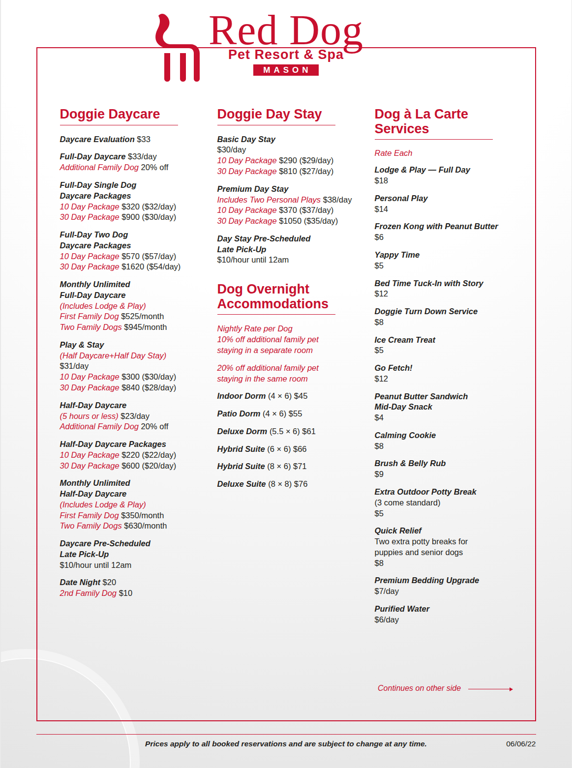Red Dog
Pet Resort & Spa
MASON
Doggie Daycare
Daycare Evaluation $33
Full-Day Daycare $33/day
Additional Family Dog 20% off
Full-Day Single Dog
Daycare Packages
10 Day Package $320 ($32/day)
30 Day Package $900 ($30/day)
Full-Day Two Dog
Daycare Packages
10 Day Package $570 ($57/day)
30 Day Package $1620 ($54/day)
Monthly Unlimited
Full-Day Daycare
(Includes Lodge & Play)
First Family Dog $525/month
Two Family Dogs $945/month
Play & Stay
(Half Daycare+Half Day Stay) $31/day
10 Day Package $300 ($30/day)
30 Day Package $840 ($28/day)
Half-Day Daycare
(5 hours or less) $23/day
Additional Family Dog 20% off
Half-Day Daycare Packages
10 Day Package $220 ($22/day)
30 Day Package $600 ($20/day)
Monthly Unlimited
Half-Day Daycare
(Includes Lodge & Play)
First Family Dog $350/month
Two Family Dogs $630/month
Daycare Pre-Scheduled
Late Pick-Up
$10/hour until 12am
Date Night $20
2nd Family Dog $10
Doggie Day Stay
Basic Day Stay
$30/day
10 Day Package $290 ($29/day)
30 Day Package $810 ($27/day)
Premium Day Stay
Includes Two Personal Plays $38/day
10 Day Package $370 ($37/day)
30 Day Package $1050 ($35/day)
Day Stay Pre-Scheduled
Late Pick-Up
$10/hour until 12am
Dog Overnight
Accommodations
Nightly Rate per Dog
10% off additional family pet
staying in a separate room
20% off additional family pet
staying in the same room
Indoor Dorm (4 × 6) $45
Patio Dorm (4 × 6) $55
Deluxe Dorm (5.5 × 6) $61
Hybrid Suite (6 × 6) $66
Hybrid Suite (8 × 6) $71
Deluxe Suite (8 × 8) $76
Dog à La Carte Services
Rate Each
Lodge & Play — Full Day
$18
Personal Play
$14
Frozen Kong with Peanut Butter
$6
Yappy Time
$5
Bed Time Tuck-In with Story
$12
Doggie Turn Down Service
$8
Ice Cream Treat
$5
Go Fetch!
$12
Peanut Butter Sandwich
Mid-Day Snack
$4
Calming Cookie
$8
Brush & Belly Rub
$9
Extra Outdoor Potty Break
(3 come standard)
$5
Quick Relief
Two extra potty breaks for
puppies and senior dogs
$8
Premium Bedding Upgrade
$7/day
Purified Water
$6/day
Continues on other side
Prices apply to all booked reservations and are subject to change at any time. 06/06/22